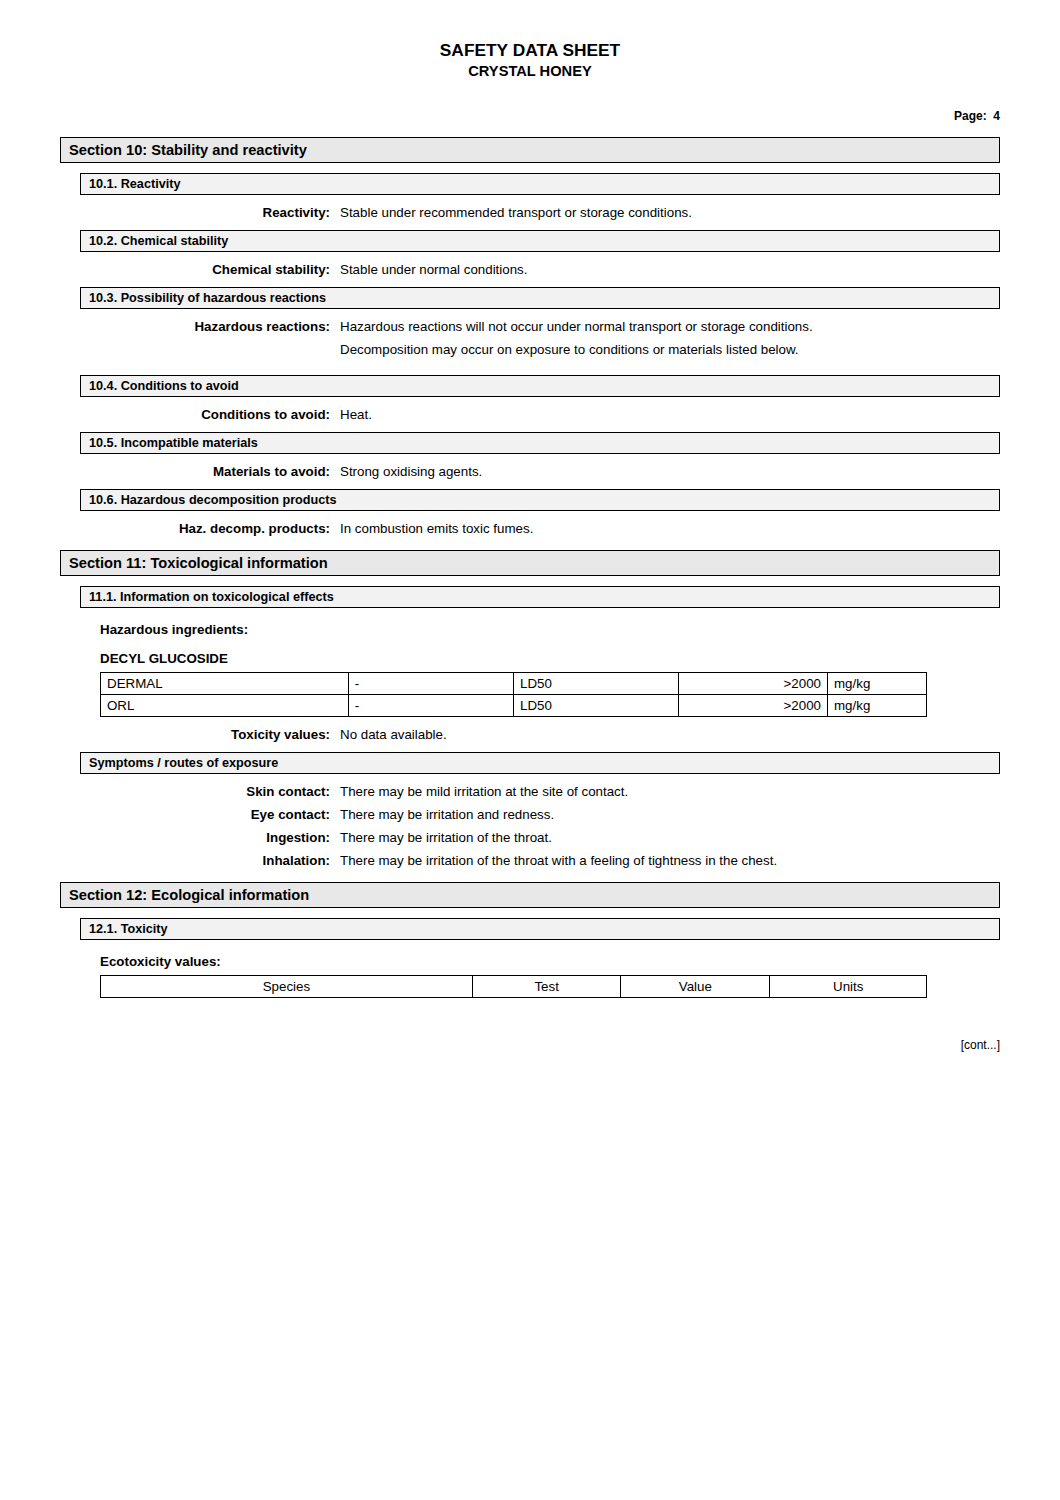SAFETY DATA SHEET
CRYSTAL HONEY
Page: 4
Section 10: Stability and reactivity
10.1. Reactivity
Reactivity:
Stable under recommended transport or storage conditions.
10.2. Chemical stability
Chemical stability:
Stable under normal conditions.
10.3. Possibility of hazardous reactions
Hazardous reactions:
Hazardous reactions will not occur under normal transport or storage conditions.
Decomposition may occur on exposure to conditions or materials listed below.
10.4. Conditions to avoid
Conditions to avoid:
Heat.
10.5. Incompatible materials
Materials to avoid:
Strong oxidising agents.
10.6. Hazardous decomposition products
Haz. decomp. products:
In combustion emits toxic fumes.
Section 11: Toxicological information
11.1. Information on toxicological effects
Hazardous ingredients:
DECYL GLUCOSIDE
| DERMAL | - | LD50 | >2000 | mg/kg |
| ORL | - | LD50 | >2000 | mg/kg |
Toxicity values:
No data available.
Symptoms / routes of exposure
Skin contact:
There may be mild irritation at the site of contact.
Eye contact:
There may be irritation and redness.
Ingestion:
There may be irritation of the throat.
Inhalation:
There may be irritation of the throat with a feeling of tightness in the chest.
Section 12: Ecological information
12.1. Toxicity
Ecotoxicity values:
| Species | Test | Value | Units |
[cont...]